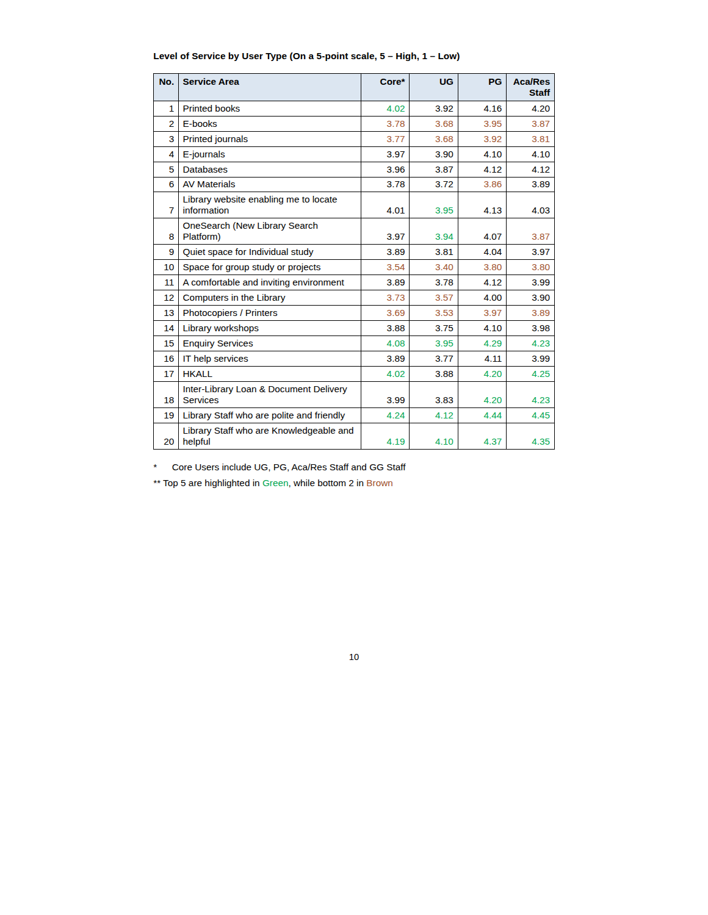Level of Service by User Type (On a 5-point scale, 5 – High, 1 – Low)
| No. | Service Area | Core* | UG | PG | Aca/Res Staff |
| --- | --- | --- | --- | --- | --- |
| 1 | Printed books | 4.02 | 3.92 | 4.16 | 4.20 |
| 2 | E-books | 3.78 | 3.68 | 3.95 | 3.87 |
| 3 | Printed journals | 3.77 | 3.68 | 3.92 | 3.81 |
| 4 | E-journals | 3.97 | 3.90 | 4.10 | 4.10 |
| 5 | Databases | 3.96 | 3.87 | 4.12 | 4.12 |
| 6 | AV Materials | 3.78 | 3.72 | 3.86 | 3.89 |
| 7 | Library website enabling me to locate information | 4.01 | 3.95 | 4.13 | 4.03 |
| 8 | OneSearch (New Library Search Platform) | 3.97 | 3.94 | 4.07 | 3.87 |
| 9 | Quiet space for Individual study | 3.89 | 3.81 | 4.04 | 3.97 |
| 10 | Space for group study or projects | 3.54 | 3.40 | 3.80 | 3.80 |
| 11 | A comfortable and inviting environment | 3.89 | 3.78 | 4.12 | 3.99 |
| 12 | Computers in the Library | 3.73 | 3.57 | 4.00 | 3.90 |
| 13 | Photocopiers / Printers | 3.69 | 3.53 | 3.97 | 3.89 |
| 14 | Library workshops | 3.88 | 3.75 | 4.10 | 3.98 |
| 15 | Enquiry Services | 4.08 | 3.95 | 4.29 | 4.23 |
| 16 | IT help services | 3.89 | 3.77 | 4.11 | 3.99 |
| 17 | HKALL | 4.02 | 3.88 | 4.20 | 4.25 |
| 18 | Inter-Library Loan & Document Delivery Services | 3.99 | 3.83 | 4.20 | 4.23 |
| 19 | Library Staff who are polite and friendly | 4.24 | 4.12 | 4.44 | 4.45 |
| 20 | Library Staff who are Knowledgeable and helpful | 4.19 | 4.10 | 4.37 | 4.35 |
* Core Users include UG, PG, Aca/Res Staff and GG Staff
** Top 5 are highlighted in Green, while bottom 2 in Brown
10